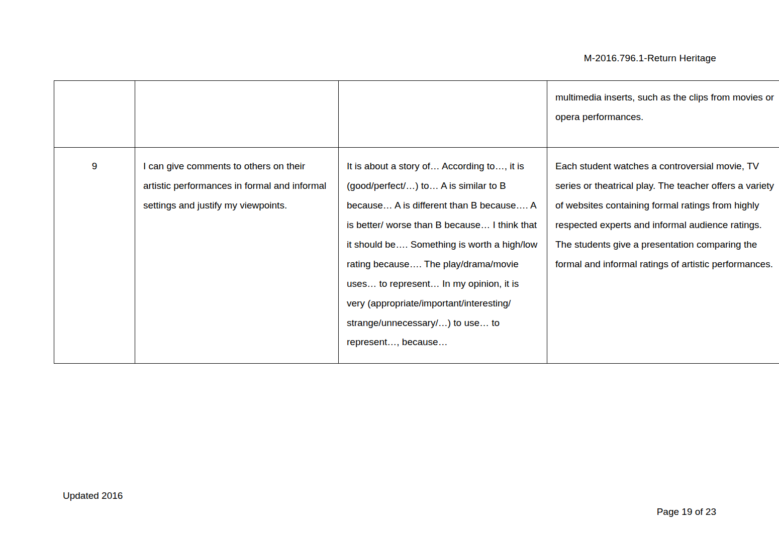M-2016.796.1-Return Heritage
| | | | multimedia inserts, such as the clips from movies or opera performances. |
| 9 | I can give comments to others on their artistic performances in formal and informal settings and justify my viewpoints. | It is about a story of… According to…, it is (good/perfect/…) to… A is similar to B because… A is different than B because…. A is better/ worse than B because… I think that it should be…. Something is worth a high/low rating because…. The play/drama/movie uses… to represent… In my opinion, it is very (appropriate/important/interesting/ strange/unnecessary/…) to use… to represent…, because… | Each student watches a controversial movie, TV series or theatrical play. The teacher offers a variety of websites containing formal ratings from highly respected experts and informal audience ratings. The students give a presentation comparing the formal and informal ratings of artistic performances. |
Updated 2016
Page 19 of 23